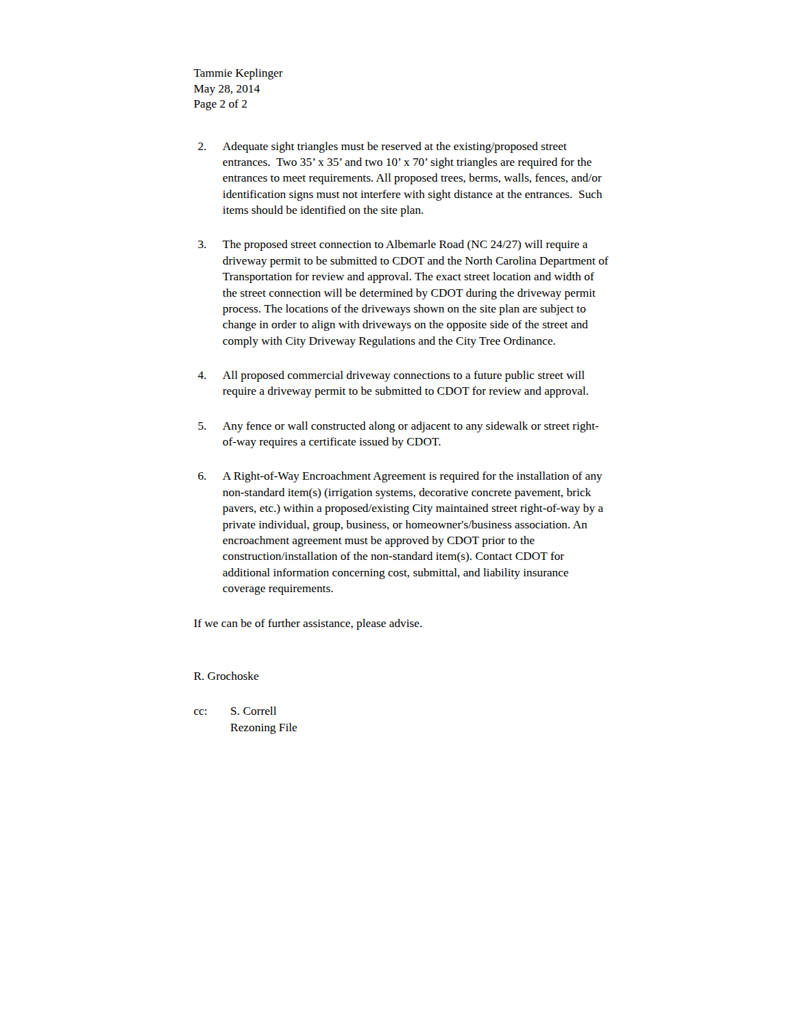Tammie Keplinger
May 28, 2014
Page 2 of 2
2. Adequate sight triangles must be reserved at the existing/proposed street entrances. Two 35’ x 35’ and two 10’ x 70’ sight triangles are required for the entrances to meet requirements. All proposed trees, berms, walls, fences, and/or identification signs must not interfere with sight distance at the entrances. Such items should be identified on the site plan.
3. The proposed street connection to Albemarle Road (NC 24/27) will require a driveway permit to be submitted to CDOT and the North Carolina Department of Transportation for review and approval. The exact street location and width of the street connection will be determined by CDOT during the driveway permit process. The locations of the driveways shown on the site plan are subject to change in order to align with driveways on the opposite side of the street and comply with City Driveway Regulations and the City Tree Ordinance.
4. All proposed commercial driveway connections to a future public street will require a driveway permit to be submitted to CDOT for review and approval.
5. Any fence or wall constructed along or adjacent to any sidewalk or street right-of-way requires a certificate issued by CDOT.
6. A Right-of-Way Encroachment Agreement is required for the installation of any non-standard item(s) (irrigation systems, decorative concrete pavement, brick pavers, etc.) within a proposed/existing City maintained street right-of-way by a private individual, group, business, or homeowner's/business association. An encroachment agreement must be approved by CDOT prior to the construction/installation of the non-standard item(s). Contact CDOT for additional information concerning cost, submittal, and liability insurance coverage requirements.
If we can be of further assistance, please advise.
R. Grochoske
cc:
S. Correll
Rezoning File